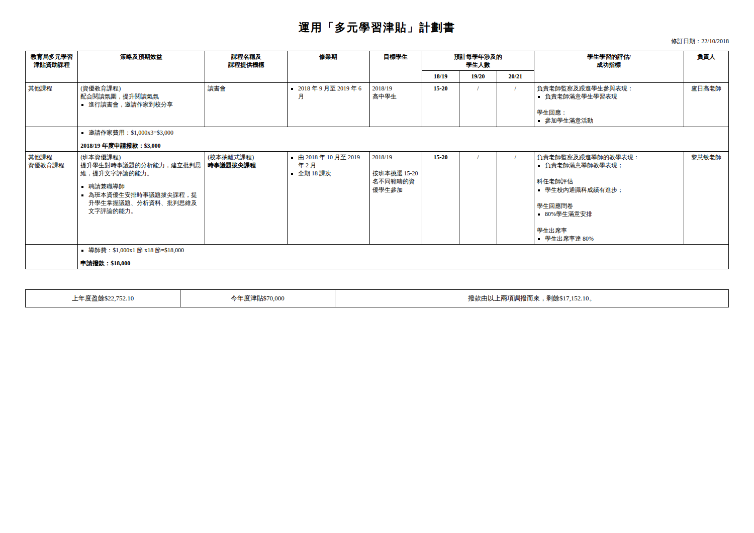運用「多元學習津貼」計劃書
修訂日期：22/10/2018
| 教育局多元學習津貼資助課程 | 策略及預期效益 | 課程名稱及 課程提供機構 | 修業期 | 目標學生 | 預計每學年涉及的 學生人數 | 學生學習的評估/ 成功指標 | 負責人 |
| --- | --- | --- | --- | --- | --- | --- | --- |
| 18/19 | 19/20 | 20/21 |
| 其他課程 | (資優教育課程) 配合閱讀氛圍，提升閱讀氣氛 進行讀書會，邀請作家到校分享 | 讀書會 | 2018 年 9 月至 2019 年 6 月 | 2018/19 高中學生 | 15-20 | / | / | 負責老師監察及跟進學生參與表現： 負責老師滿意學生學習表現 學生回應： 參加學生滿意活動 | 盧日高老師 |
| | 邀請作家費用：$1,000x3=$3,000 2018/19 年度申請撥款：$3,000 |
| 其他課程 資優教育課程 | (班本資優課程) 提升學生對時事議題的分析能力，建立批判思維，提升文字評論的能力。 聘請兼職導師 為班本資優生安排時事議題拔尖課程，提升學生掌握議題、分析資料、批判思維及文字評論的能力。 | (校本抽離式課程) 時事議題拔尖課程 | 由 2018 年 10 月至 2019 年 2 月 全期 18 課次 | 2018/19 按班本挑選 15-20 名不同範疇的資優學生參加 | 15-20 | / | / | 負責老師監察及跟進導師的教學表現： 負責老師滿意導師教學表現； 科任老師評估 學生校內通識科成績有進步； 學生回應問卷 80%學生滿意安排 學生出席率 學生出席率達 80% | 黎慧敏老師 |
| | 導師費：$1,000x1 節 x18 節=$18,000 申請撥款：$18,000 |
| 上年度盈餘$22,752.10 | 今年度津貼$70,000 | 撥款由以上兩項調撥而來，剩餘$17,152.10。 |